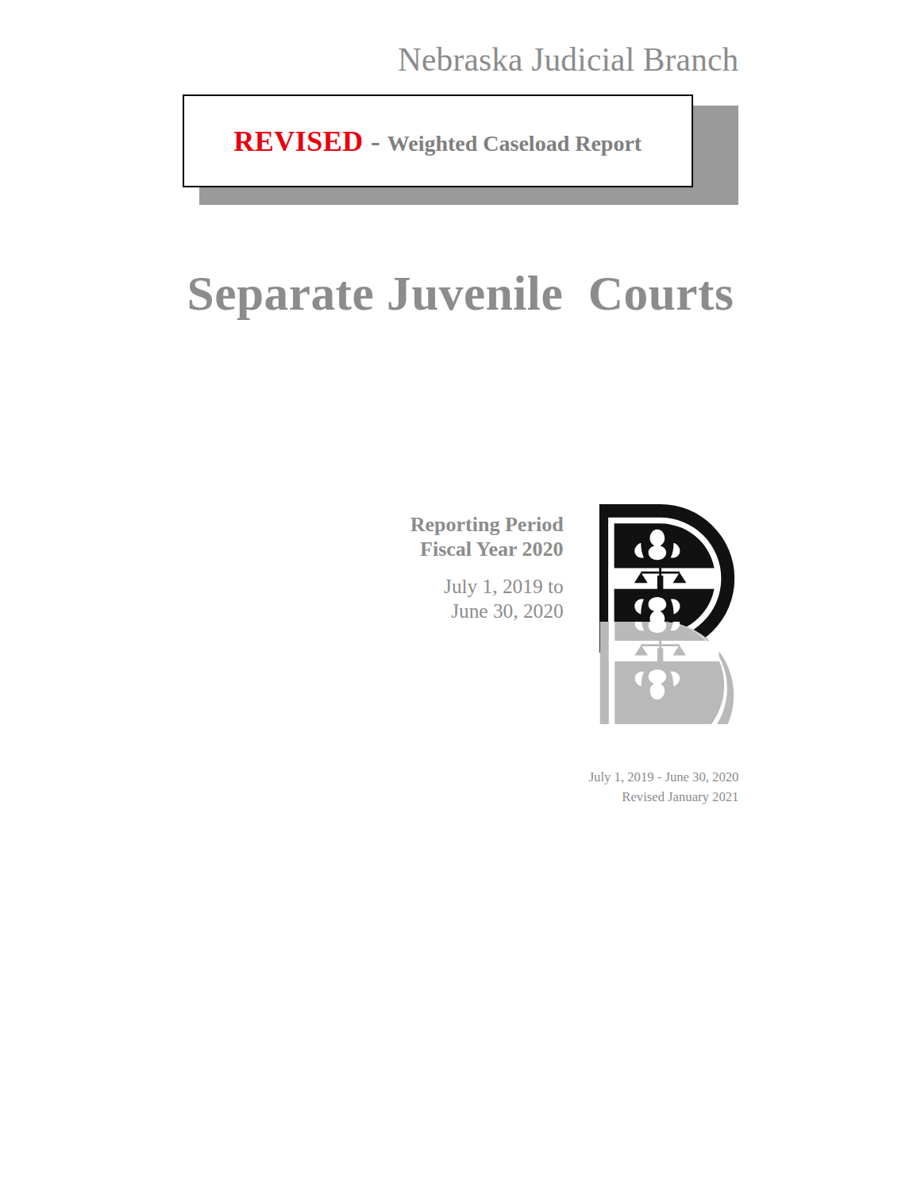Nebraska Judicial Branch
REVISED - Weighted Caseload Report
Separate Juvenile Courts
Reporting Period
Fiscal Year 2020
July 1, 2019 to
June 30, 2020
July 1, 2019 - June 30, 2020
Revised January 2021